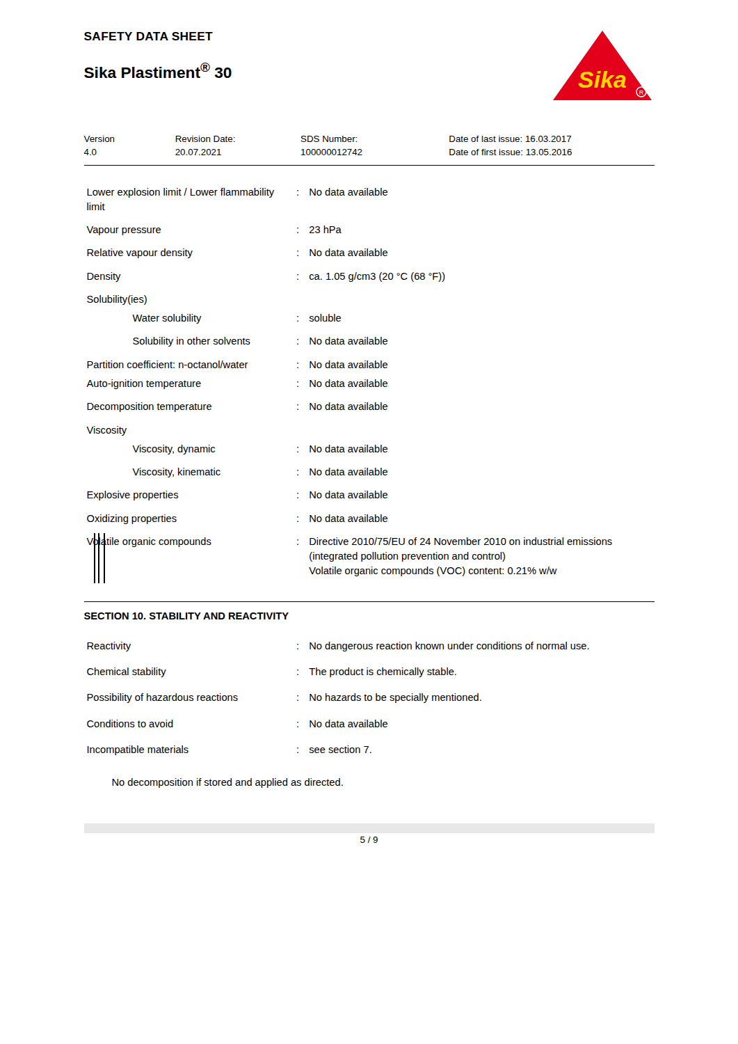SAFETY DATA SHEET
Sika Plastiment® 30
Sika R
| Version 4.0 | Revision Date: 20.07.2021 | SDS Number: 100000012742 | Date of last issue: 16.03.2017 Date of first issue: 13.05.2016 |
| Lower explosion limit / Lower flammability limit | : | No data available |
| Vapour pressure | : | 23 hPa |
| Relative vapour density | : | No data available |
| Density | : | ca. 1.05 g/cm3 (20 °C (68 °F)) |
| Solubility(ies) |
| Water solubility | : | soluble |
| Solubility in other solvents | : | No data available |
| Partition coefficient: n-octanol/water | : | No data available |
| Auto-ignition temperature | : | No data available |
| Decomposition temperature | : | No data available |
| Viscosity |
| Viscosity, dynamic | : | No data available |
| Viscosity, kinematic | : | No data available |
| Explosive properties | : | No data available |
| Oxidizing properties | : | No data available |
| Volatile organic compounds | : | Directive 2010/75/EU of 24 November 2010 on industrial emissions (integrated pollution prevention and control) Volatile organic compounds (VOC) content: 0.21% w/w |
SECTION 10. STABILITY AND REACTIVITY
| Reactivity | : | No dangerous reaction known under conditions of normal use. |
| Chemical stability | : | The product is chemically stable. |
| Possibility of hazardous reactions | : | No hazards to be specially mentioned. |
| Conditions to avoid | : | No data available |
| Incompatible materials | : | see section 7. |
No decomposition if stored and applied as directed.
5 / 9